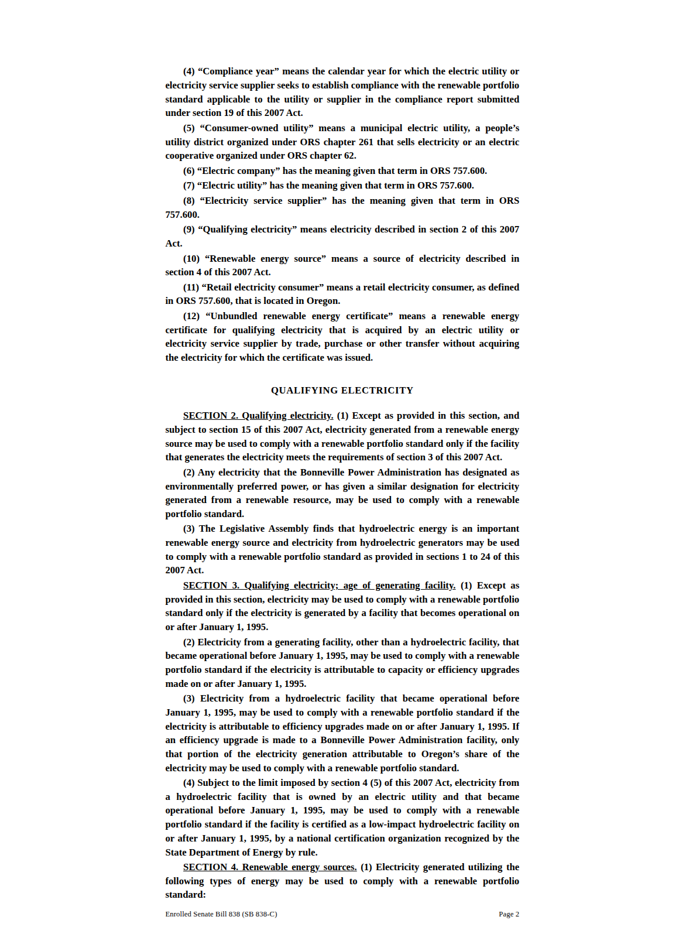(4) “Compliance year” means the calendar year for which the electric utility or electricity service supplier seeks to establish compliance with the renewable portfolio standard applicable to the utility or supplier in the compliance report submitted under section 19 of this 2007 Act.
(5) “Consumer-owned utility” means a municipal electric utility, a people’s utility district organized under ORS chapter 261 that sells electricity or an electric cooperative organized under ORS chapter 62.
(6) “Electric company” has the meaning given that term in ORS 757.600.
(7) “Electric utility” has the meaning given that term in ORS 757.600.
(8) “Electricity service supplier” has the meaning given that term in ORS 757.600.
(9) “Qualifying electricity” means electricity described in section 2 of this 2007 Act.
(10) “Renewable energy source” means a source of electricity described in section 4 of this 2007 Act.
(11) “Retail electricity consumer” means a retail electricity consumer, as defined in ORS 757.600, that is located in Oregon.
(12) “Unbundled renewable energy certificate” means a renewable energy certificate for qualifying electricity that is acquired by an electric utility or electricity service supplier by trade, purchase or other transfer without acquiring the electricity for which the certificate was issued.
QUALIFYING ELECTRICITY
SECTION 2. Qualifying electricity. (1) Except as provided in this section, and subject to section 15 of this 2007 Act, electricity generated from a renewable energy source may be used to comply with a renewable portfolio standard only if the facility that generates the electricity meets the requirements of section 3 of this 2007 Act.
(2) Any electricity that the Bonneville Power Administration has designated as environmentally preferred power, or has given a similar designation for electricity generated from a renewable resource, may be used to comply with a renewable portfolio standard.
(3) The Legislative Assembly finds that hydroelectric energy is an important renewable energy source and electricity from hydroelectric generators may be used to comply with a renewable portfolio standard as provided in sections 1 to 24 of this 2007 Act.
SECTION 3. Qualifying electricity; age of generating facility. (1) Except as provided in this section, electricity may be used to comply with a renewable portfolio standard only if the electricity is generated by a facility that becomes operational on or after January 1, 1995.
(2) Electricity from a generating facility, other than a hydroelectric facility, that became operational before January 1, 1995, may be used to comply with a renewable portfolio standard if the electricity is attributable to capacity or efficiency upgrades made on or after January 1, 1995.
(3) Electricity from a hydroelectric facility that became operational before January 1, 1995, may be used to comply with a renewable portfolio standard if the electricity is attributable to efficiency upgrades made on or after January 1, 1995. If an efficiency upgrade is made to a Bonneville Power Administration facility, only that portion of the electricity generation attributable to Oregon’s share of the electricity may be used to comply with a renewable portfolio standard.
(4) Subject to the limit imposed by section 4 (5) of this 2007 Act, electricity from a hydroelectric facility that is owned by an electric utility and that became operational before January 1, 1995, may be used to comply with a renewable portfolio standard if the facility is certified as a low-impact hydroelectric facility on or after January 1, 1995, by a national certification organization recognized by the State Department of Energy by rule.
SECTION 4. Renewable energy sources. (1) Electricity generated utilizing the following types of energy may be used to comply with a renewable portfolio standard:
Enrolled Senate Bill 838 (SB 838-C) Page 2